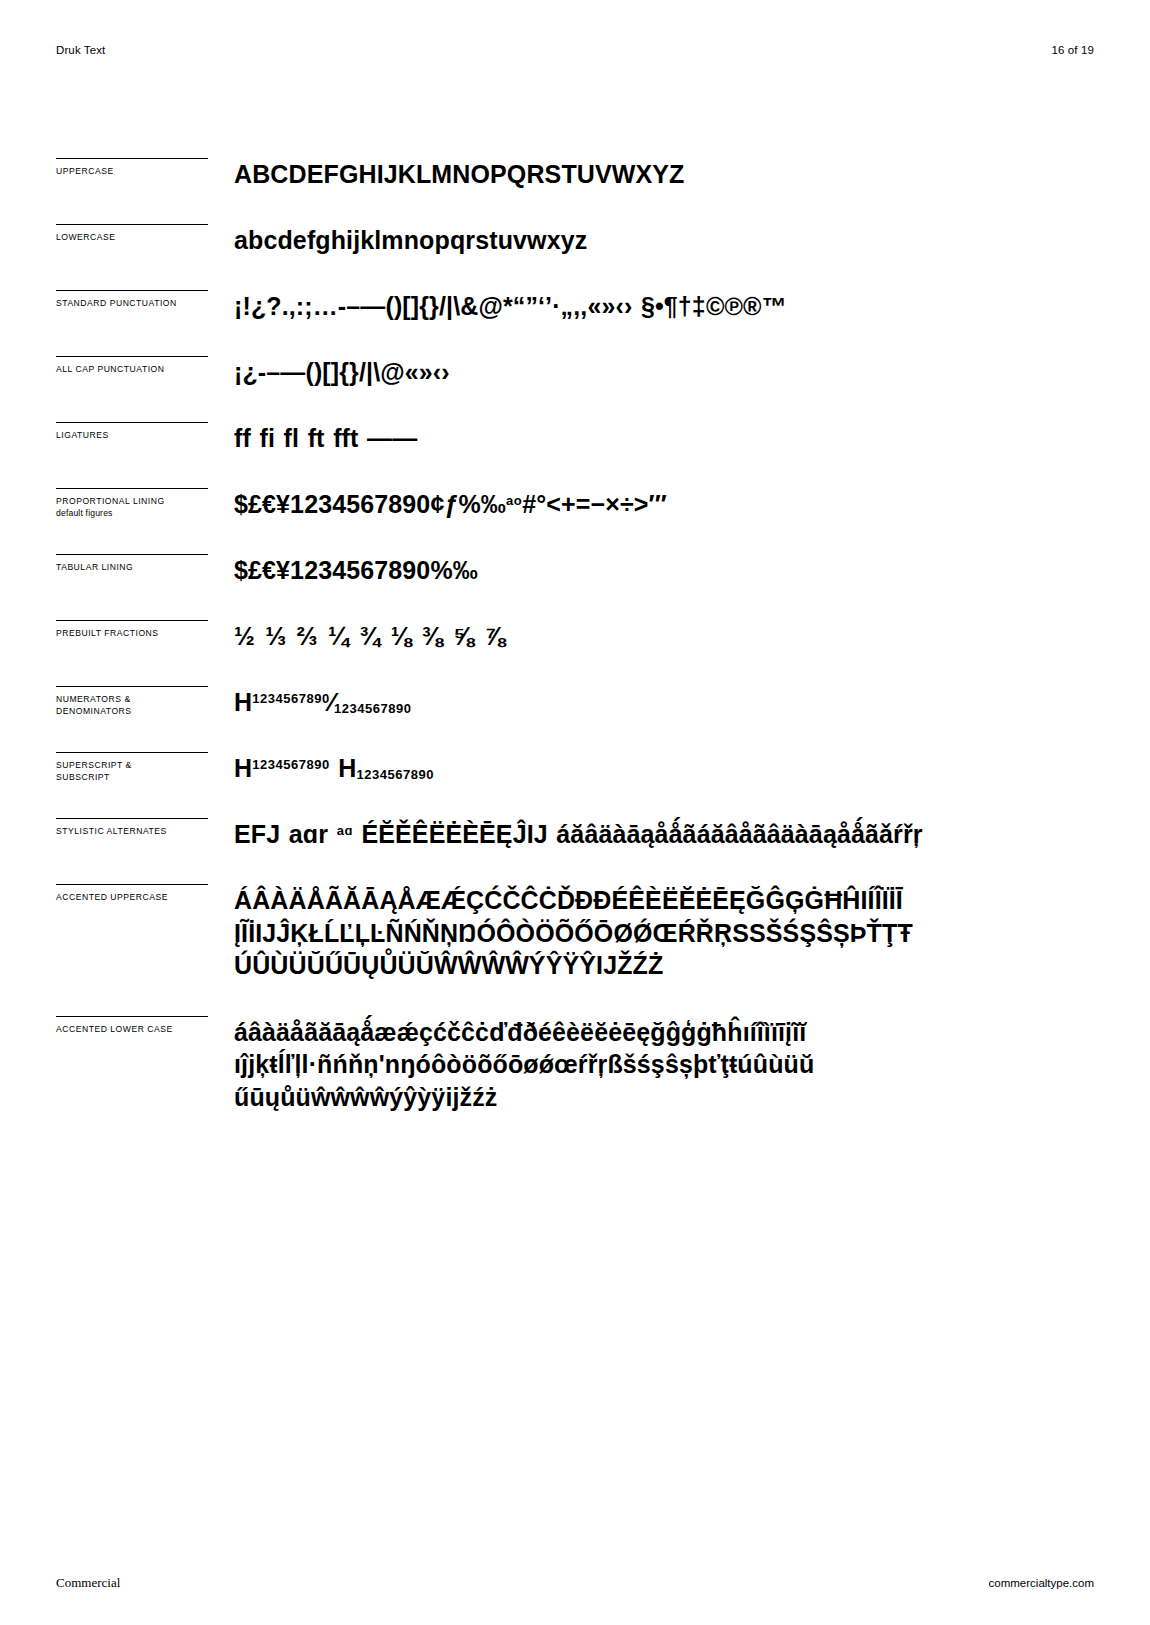Druk Text
16 of 19
| Uppercase | ABCDEFGHIJKLMNOPQRSTUVWXYZ |
| Lowercase | abcdefghijklmnopqrstuvwxyz |
| Standard punctuation | ¡!¿?.,:;…-–—()[]{}//\&@*“”‘’·„,,«»‹› §•¶†‡©℗®™ |
| All cap punctuation | ¡¿-–—()[]{}//\@«»‹› |
| Ligatures | ff fi fl ft fft —— |
| Proportional lining default figures | $£€¥1234567890¢ƒ%‰ a o #°<+=−×÷>′″ |
| Tabular lining | $£€¥1234567890%‰ |
| Prebuilt fractions | ½ ⅓ ⅔ ¼ ¾ ⅛ ⅜ ⅝ ⅞ |
| Numerators & denominators | H 1234567890 ⁄ 1234567890 |
| Superscript & subscript | H 1234567890 H 1234567890 |
| Stylistic alternates | EFJ aɑr a ɑ ÉĔĚÊËĖÈĒĘĴIJ áăâäàāąåǻãáăâåãâäàāąåǻãǎŕřŗ |
| Accented uppercase | ÁÂÀÄÅÃĂĀĄÅÆǼÇĆČĈĊĎĐÐÉÊÈËĔĖĒĘĞĜĢĠĦĤIÍÎÏİĪ ĮĨİIJĴĶŁĹĽĻĿÑŃŇŅŊÓÔÒÖÕŐŌØǾŒŔŘŖSSŠŚŞŜȘÞŤŢŦ ÚÛÙÜŬŰŪŲŮÜŬŴŴŴŴÝŶŸŶIJŽŹŻ |
| Accented lower case | áâàäåãăāąǻæǽçćčĉċďđðéêèëĕėēęğĝģġħĥıíîìïīįĩĭ ıĵjķŧĺľļl·ñńňņ'nŋóôòöõőōøǿœŕřŗßšśşŝșþťţŧúûùüŭ űūųůüŵŵŵŵýŷỳÿijžźż |
Commercial
commercialtype.com